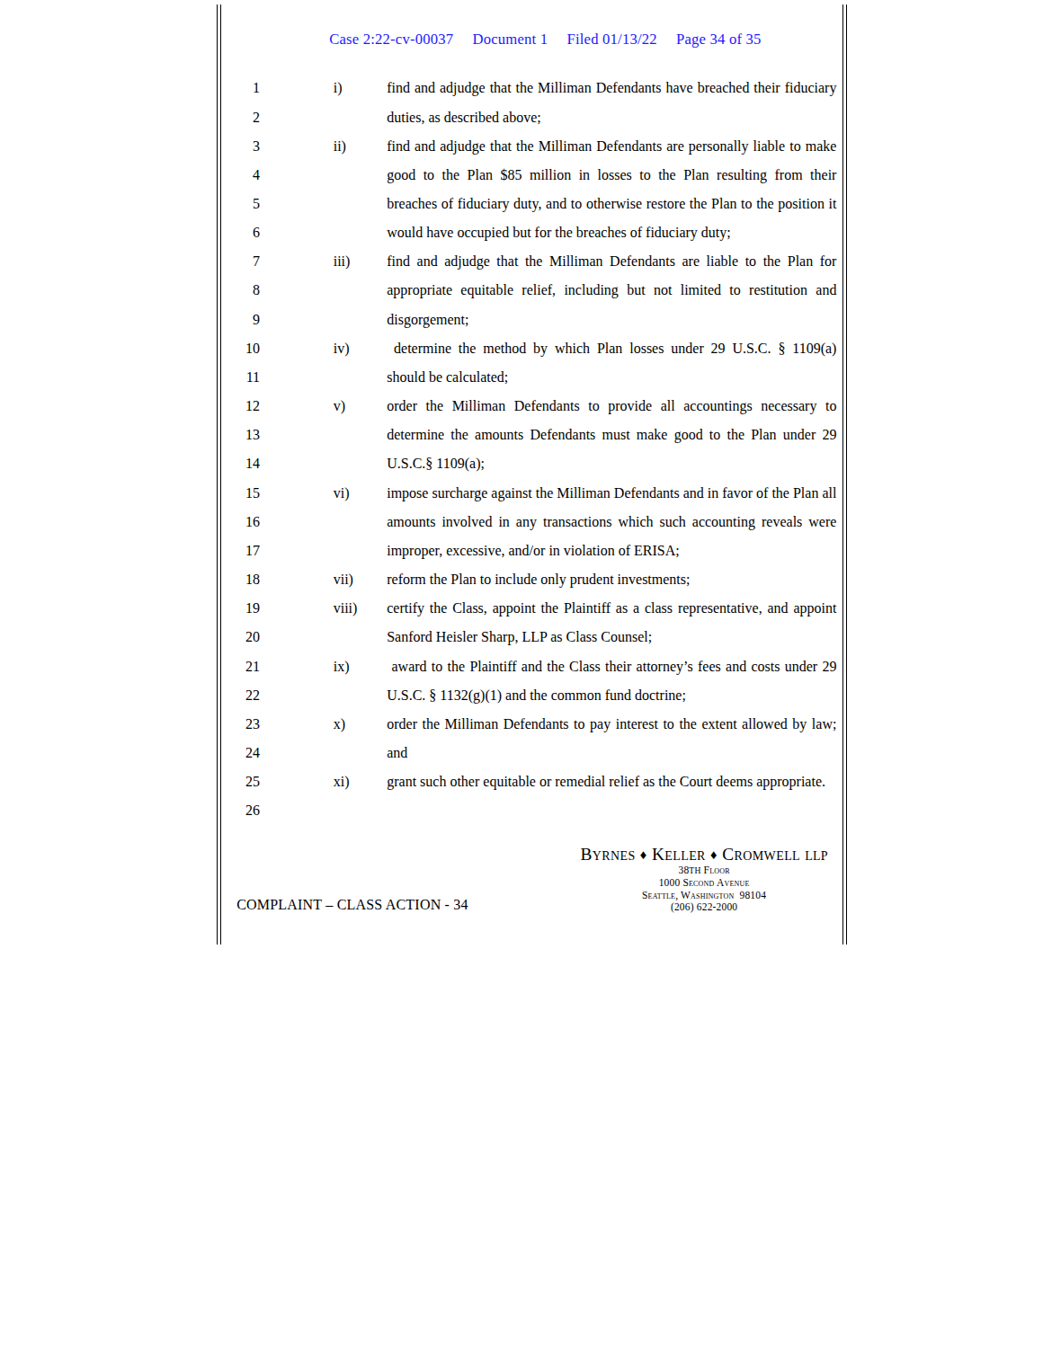Case 2:22-cv-00037 Document 1 Filed 01/13/22 Page 34 of 35
1
2
3
4
5
6
7
8
9
10
11
12
13
14
15
16
17
18
19
20
21
22
23
24
25
26
i) find and adjudge that the Milliman Defendants have breached their fiduciary duties, as described above;
ii) find and adjudge that the Milliman Defendants are personally liable to make good to the Plan $85 million in losses to the Plan resulting from their breaches of fiduciary duty, and to otherwise restore the Plan to the position it would have occupied but for the breaches of fiduciary duty;
iii) find and adjudge that the Milliman Defendants are liable to the Plan for appropriate equitable relief, including but not limited to restitution and disgorgement;
iv) determine the method by which Plan losses under 29 U.S.C. § 1109(a) should be calculated;
v) order the Milliman Defendants to provide all accountings necessary to determine the amounts Defendants must make good to the Plan under 29 U.S.C.§ 1109(a);
vi) impose surcharge against the Milliman Defendants and in favor of the Plan all amounts involved in any transactions which such accounting reveals were improper, excessive, and/or in violation of ERISA;
vii) reform the Plan to include only prudent investments;
viii) certify the Class, appoint the Plaintiff as a class representative, and appoint Sanford Heisler Sharp, LLP as Class Counsel;
ix) award to the Plaintiff and the Class their attorney’s fees and costs under 29 U.S.C. § 1132(g)(1) and the common fund doctrine;
x) order the Milliman Defendants to pay interest to the extent allowed by law; and
xi) grant such other equitable or remedial relief as the Court deems appropriate.
COMPLAINT – CLASS ACTION - 34
Byrnes ♦ Keller ♦ Cromwell LLP
38TH Floor
1000 Second Avenue
Seattle, Washington 98104
(206) 622-2000